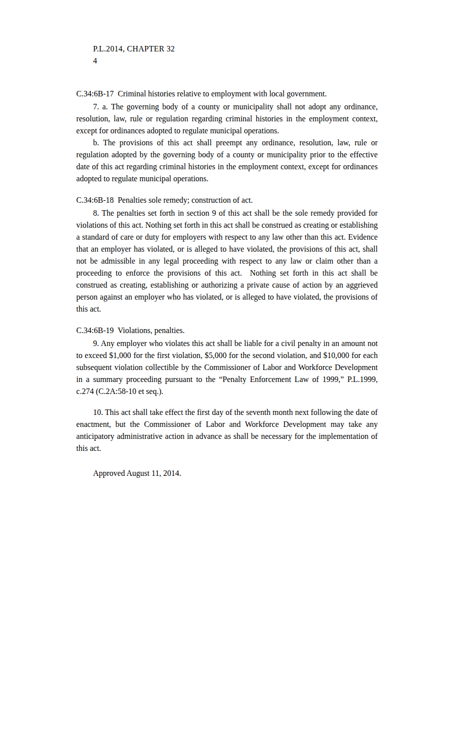P.L.2014, CHAPTER 32
4
C.34:6B-17 Criminal histories relative to employment with local government.
7. a. The governing body of a county or municipality shall not adopt any ordinance, resolution, law, rule or regulation regarding criminal histories in the employment context, except for ordinances adopted to regulate municipal operations.
b. The provisions of this act shall preempt any ordinance, resolution, law, rule or regulation adopted by the governing body of a county or municipality prior to the effective date of this act regarding criminal histories in the employment context, except for ordinances adopted to regulate municipal operations.
C.34:6B-18 Penalties sole remedy; construction of act.
8. The penalties set forth in section 9 of this act shall be the sole remedy provided for violations of this act. Nothing set forth in this act shall be construed as creating or establishing a standard of care or duty for employers with respect to any law other than this act. Evidence that an employer has violated, or is alleged to have violated, the provisions of this act, shall not be admissible in any legal proceeding with respect to any law or claim other than a proceeding to enforce the provisions of this act. Nothing set forth in this act shall be construed as creating, establishing or authorizing a private cause of action by an aggrieved person against an employer who has violated, or is alleged to have violated, the provisions of this act.
C.34:6B-19 Violations, penalties.
9. Any employer who violates this act shall be liable for a civil penalty in an amount not to exceed $1,000 for the first violation, $5,000 for the second violation, and $10,000 for each subsequent violation collectible by the Commissioner of Labor and Workforce Development in a summary proceeding pursuant to the “Penalty Enforcement Law of 1999,” P.L.1999, c.274 (C.2A:58-10 et seq.).
10. This act shall take effect the first day of the seventh month next following the date of enactment, but the Commissioner of Labor and Workforce Development may take any anticipatory administrative action in advance as shall be necessary for the implementation of this act.
Approved August 11, 2014.